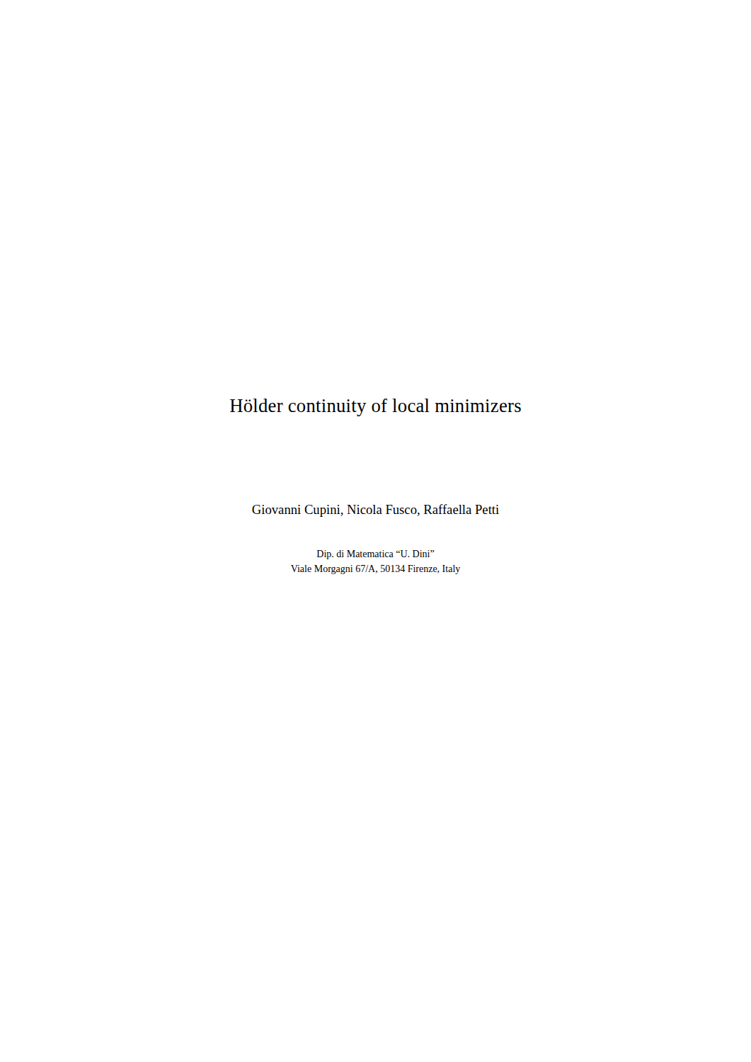Hölder continuity of local minimizers
Giovanni Cupini, Nicola Fusco, Raffaella Petti
Dip. di Matematica “U. Dini”
Viale Morgagni 67/A, 50134 Firenze, Italy